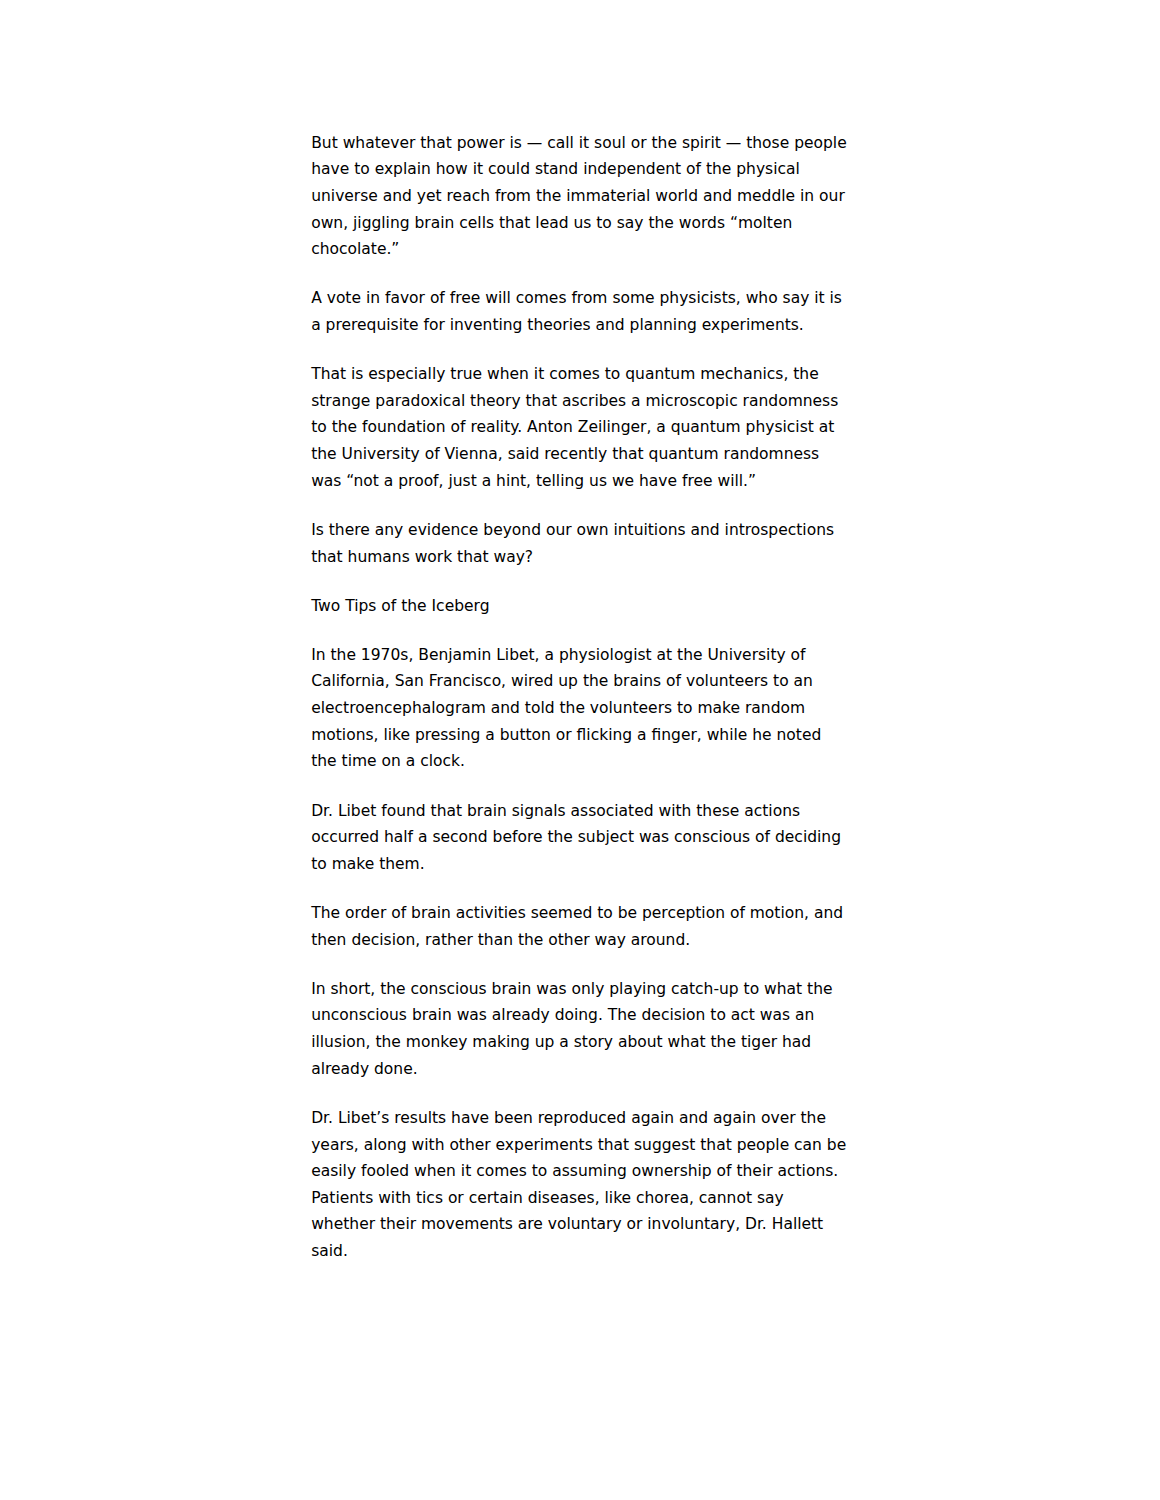But whatever that power is — call it soul or the spirit — those people have to explain how it could stand independent of the physical universe and yet reach from the immaterial world and meddle in our own, jiggling brain cells that lead us to say the words “molten chocolate.”
A vote in favor of free will comes from some physicists, who say it is a prerequisite for inventing theories and planning experiments.
That is especially true when it comes to quantum mechanics, the strange paradoxical theory that ascribes a microscopic randomness to the foundation of reality. Anton Zeilinger, a quantum physicist at the University of Vienna, said recently that quantum randomness was “not a proof, just a hint, telling us we have free will.”
Is there any evidence beyond our own intuitions and introspections that humans work that way?
Two Tips of the Iceberg
In the 1970s, Benjamin Libet, a physiologist at the University of California, San Francisco, wired up the brains of volunteers to an electroencephalogram and told the volunteers to make random motions, like pressing a button or flicking a finger, while he noted the time on a clock.
Dr. Libet found that brain signals associated with these actions occurred half a second before the subject was conscious of deciding to make them.
The order of brain activities seemed to be perception of motion, and then decision, rather than the other way around.
In short, the conscious brain was only playing catch-up to what the unconscious brain was already doing. The decision to act was an illusion, the monkey making up a story about what the tiger had already done.
Dr. Libet’s results have been reproduced again and again over the years, along with other experiments that suggest that people can be easily fooled when it comes to assuming ownership of their actions. Patients with tics or certain diseases, like chorea, cannot say whether their movements are voluntary or involuntary, Dr. Hallett said.